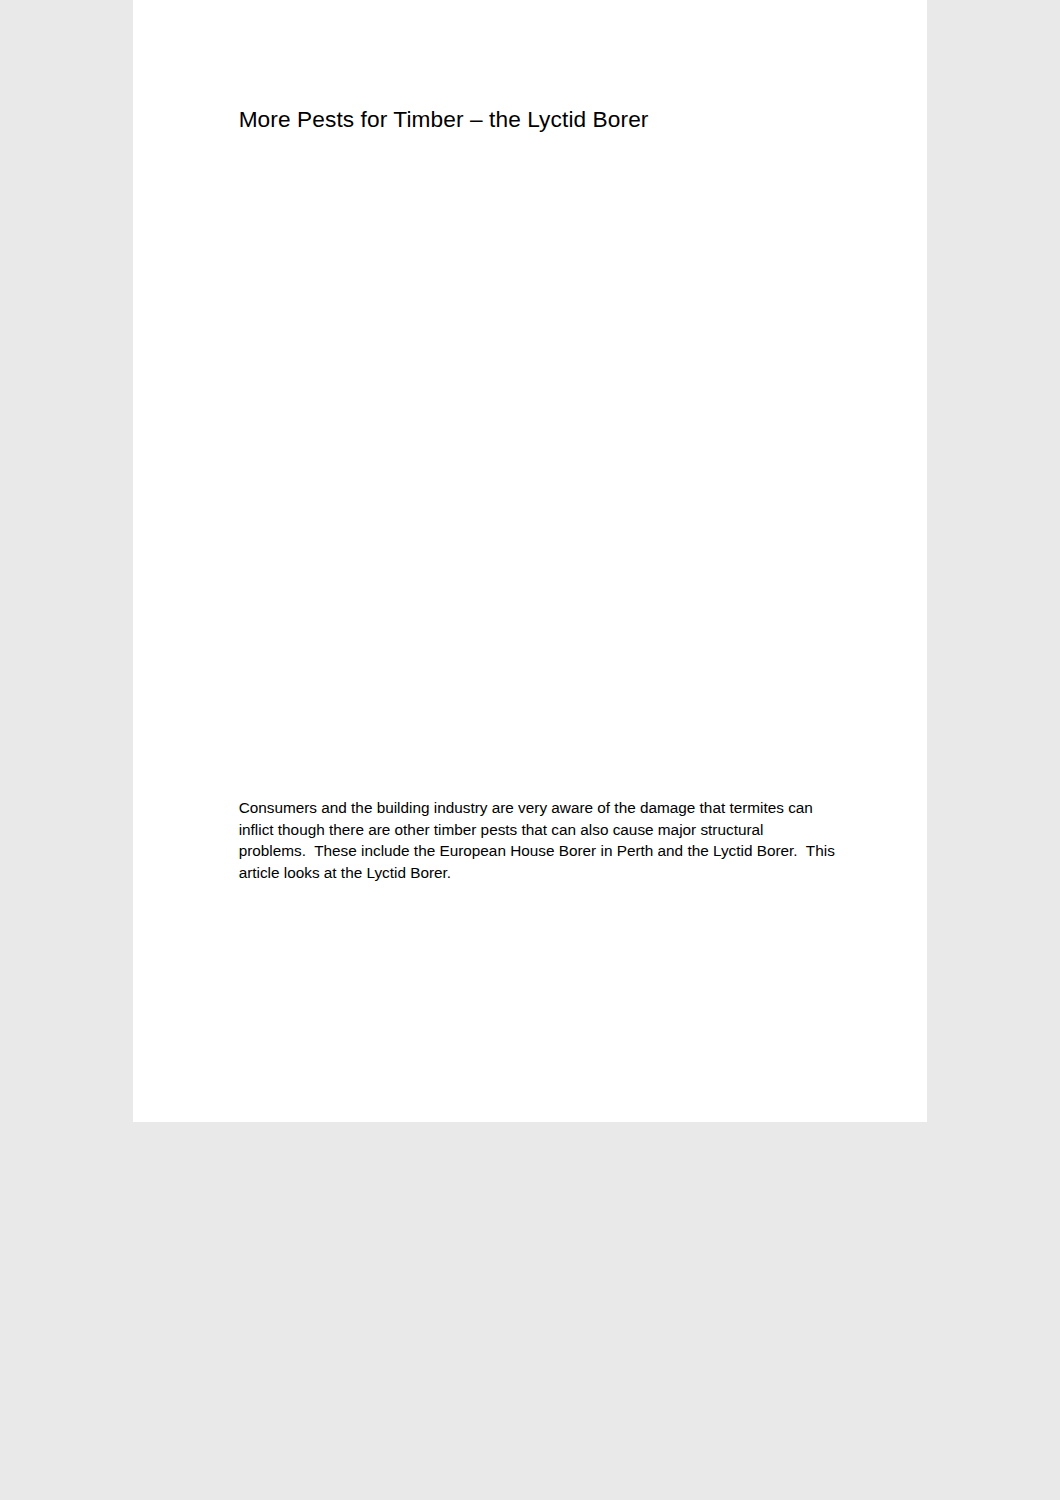More Pests for Timber – the Lyctid Borer
Consumers and the building industry are very aware of the damage that termites can inflict though there are other timber pests that can also cause major structural problems. These include the European House Borer in Perth and the Lyctid Borer. This article looks at the Lyctid Borer.